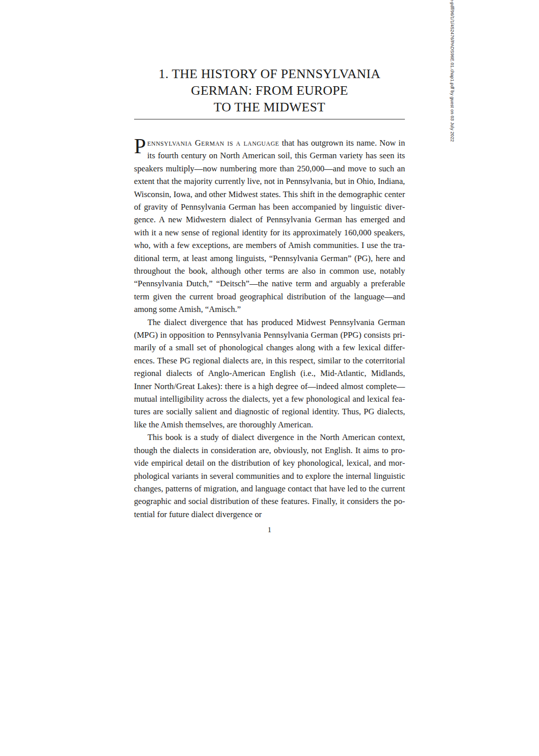Downloaded from http://read.dukeupress.edu/pads/article-pdf/96/1/1/452476/PADS96E.01.chap1.pdf by guest on 03 July 2022
1. THE HISTORY OF PENNSYLVANIA
GERMAN: FROM EUROPE
TO THE MIDWEST
Pennsylvania German is a language that has outgrown its name. Now in its fourth century on North American soil, this German variety has seen its speakers multiply—now numbering more than 250,000—and move to such an extent that the majority currently live, not in Pennsylvania, but in Ohio, Indiana, Wisconsin, Iowa, and other Midwest states. This shift in the demographic center of gravity of Pennsylvania German has been accompanied by linguistic divergence. A new Midwestern dialect of Pennsylvania German has emerged and with it a new sense of regional identity for its approximately 160,000 speakers, who, with a few exceptions, are members of Amish communities. I use the traditional term, at least among linguists, “Pennsylvania German” (PG), here and throughout the book, although other terms are also in common use, notably “Pennsylvania Dutch,” “Deitsch”—the native term and arguably a preferable term given the current broad geographical distribution of the language—and among some Amish, “Amisch.”
The dialect divergence that has produced Midwest Pennsylvania German (MPG) in opposition to Pennsylvania Pennsylvania German (PPG) consists primarily of a small set of phonological changes along with a few lexical differences. These PG regional dialects are, in this respect, similar to the coterritorial regional dialects of Anglo-American English (i.e., Mid-Atlantic, Midlands, Inner North/Great Lakes): there is a high degree of—indeed almost complete—mutual intelligibility across the dialects, yet a few phonological and lexical features are socially salient and diagnostic of regional identity. Thus, PG dialects, like the Amish themselves, are thoroughly American.
This book is a study of dialect divergence in the North American context, though the dialects in consideration are, obviously, not English. It aims to provide empirical detail on the distribution of key phonological, lexical, and morphological variants in several communities and to explore the internal linguistic changes, patterns of migration, and language contact that have led to the current geographic and social distribution of these features. Finally, it considers the potential for future dialect divergence or
1